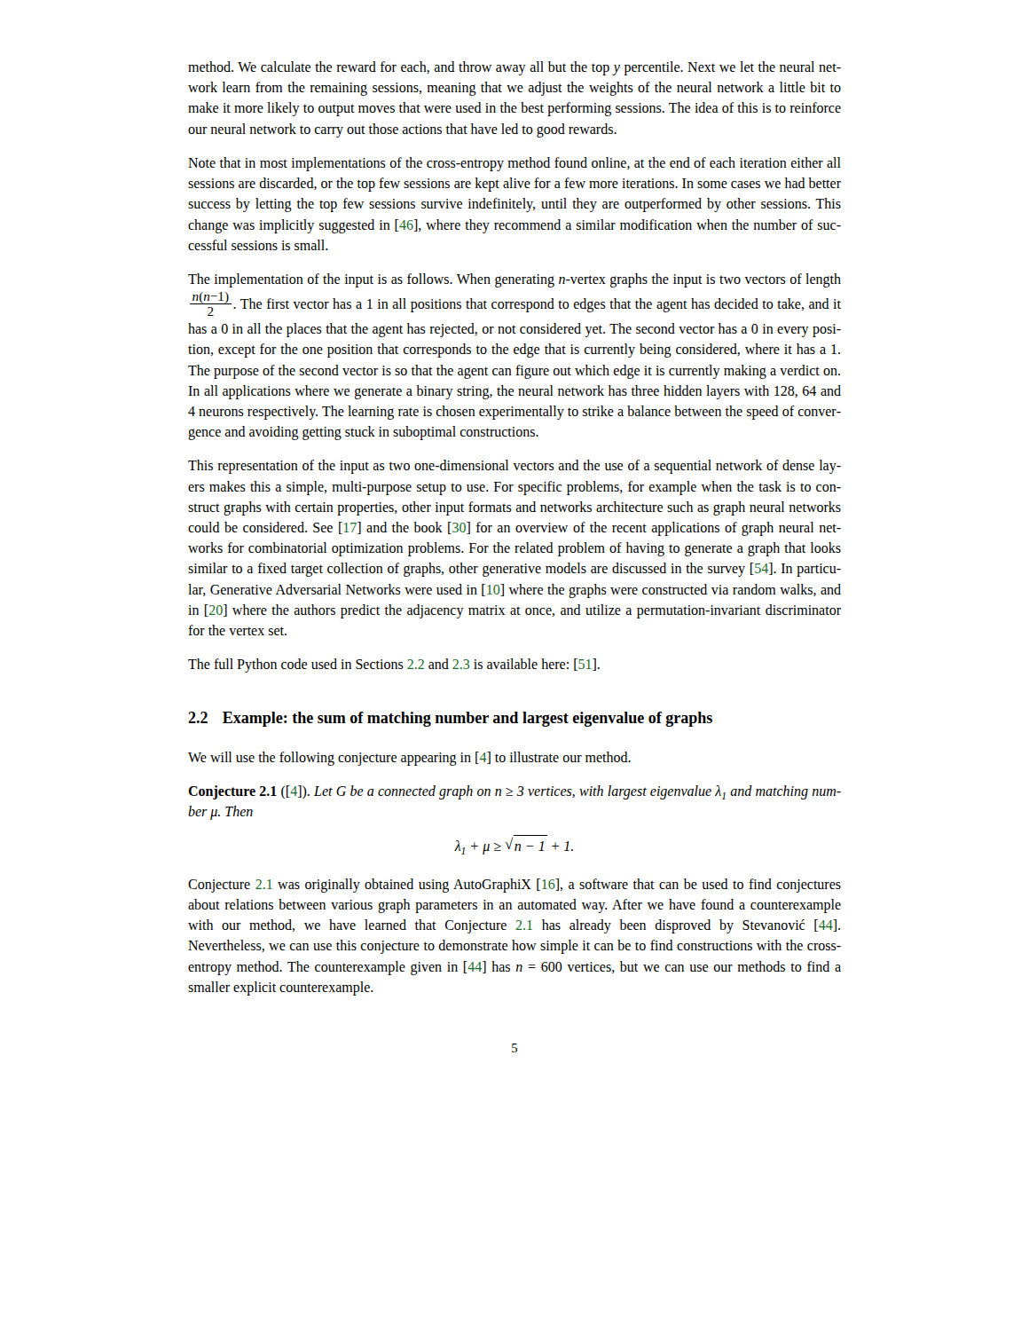method. We calculate the reward for each, and throw away all but the top y percentile. Next we let the neural network learn from the remaining sessions, meaning that we adjust the weights of the neural network a little bit to make it more likely to output moves that were used in the best performing sessions. The idea of this is to reinforce our neural network to carry out those actions that have led to good rewards.
Note that in most implementations of the cross-entropy method found online, at the end of each iteration either all sessions are discarded, or the top few sessions are kept alive for a few more iterations. In some cases we had better success by letting the top few sessions survive indefinitely, until they are outperformed by other sessions. This change was implicitly suggested in [46], where they recommend a similar modification when the number of successful sessions is small.
The implementation of the input is as follows. When generating n-vertex graphs the input is two vectors of length n(n−1) 2. The first vector has a 1 in all positions that correspond to edges that the agent has decided to take, and it has a 0 in all the places that the agent has rejected, or not considered yet. The second vector has a 0 in every position, except for the one position that corresponds to the edge that is currently being considered, where it has a 1. The purpose of the second vector is so that the agent can figure out which edge it is currently making a verdict on. In all applications where we generate a binary string, the neural network has three hidden layers with 128, 64 and 4 neurons respectively. The learning rate is chosen experimentally to strike a balance between the speed of convergence and avoiding getting stuck in suboptimal constructions.
This representation of the input as two one-dimensional vectors and the use of a sequential network of dense layers makes this a simple, multi-purpose setup to use. For specific problems, for example when the task is to construct graphs with certain properties, other input formats and networks architecture such as graph neural networks could be considered. See [17] and the book [30] for an overview of the recent applications of graph neural networks for combinatorial optimization problems. For the related problem of having to generate a graph that looks similar to a fixed target collection of graphs, other generative models are discussed in the survey [54]. In particular, Generative Adversarial Networks were used in [10] where the graphs were constructed via random walks, and in [20] where the authors predict the adjacency matrix at once, and utilize a permutation-invariant discriminator for the vertex set.
The full Python code used in Sections 2.2 and 2.3 is available here: [51].
2.2 Example: the sum of matching number and largest eigenvalue of graphs
We will use the following conjecture appearing in [4] to illustrate our method.
Conjecture 2.1 ([4]). Let G be a connected graph on n ≥ 3 vertices, with largest eigenvalue λ1 and matching number μ. Then
λ1 + μ ≥ n − 1 + 1.
Conjecture 2.1 was originally obtained using AutoGraphiX [16], a software that can be used to find conjectures about relations between various graph parameters in an automated way. After we have found a counterexample with our method, we have learned that Conjecture 2.1 has already been disproved by Stevanović [44]. Nevertheless, we can use this conjecture to demonstrate how simple it can be to find constructions with the cross-entropy method. The counterexample given in [44] has n = 600 vertices, but we can use our methods to find a smaller explicit counterexample.
5